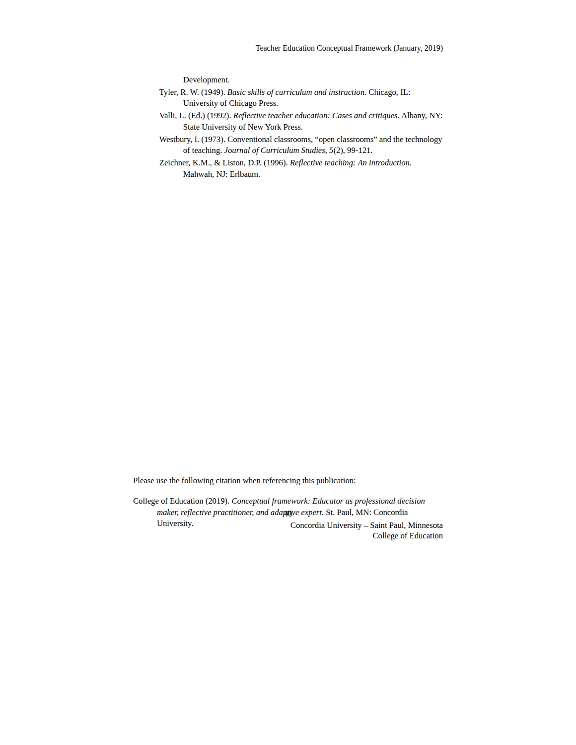Teacher Education Conceptual Framework (January, 2019)
Development.
Tyler, R. W. (1949). Basic skills of curriculum and instruction. Chicago, IL: University of Chicago Press.
Valli, L. (Ed.) (1992). Reflective teacher education: Cases and critiques. Albany, NY: State University of New York Press.
Westbury, I. (1973). Conventional classrooms, “open classrooms” and the technology of teaching. Journal of Curriculum Studies, 5(2), 99-121.
Zeichner, K.M., & Liston, D.P. (1996). Reflective teaching: An introduction. Mahwah, NJ: Erlbaum.
Please use the following citation when referencing this publication:
College of Education (2019). Conceptual framework: Educator as professional decision maker, reflective practitioner, and adaptive expert. St. Paul, MN: Concordia University.
40
Concordia University – Saint Paul, Minnesota
College of Education